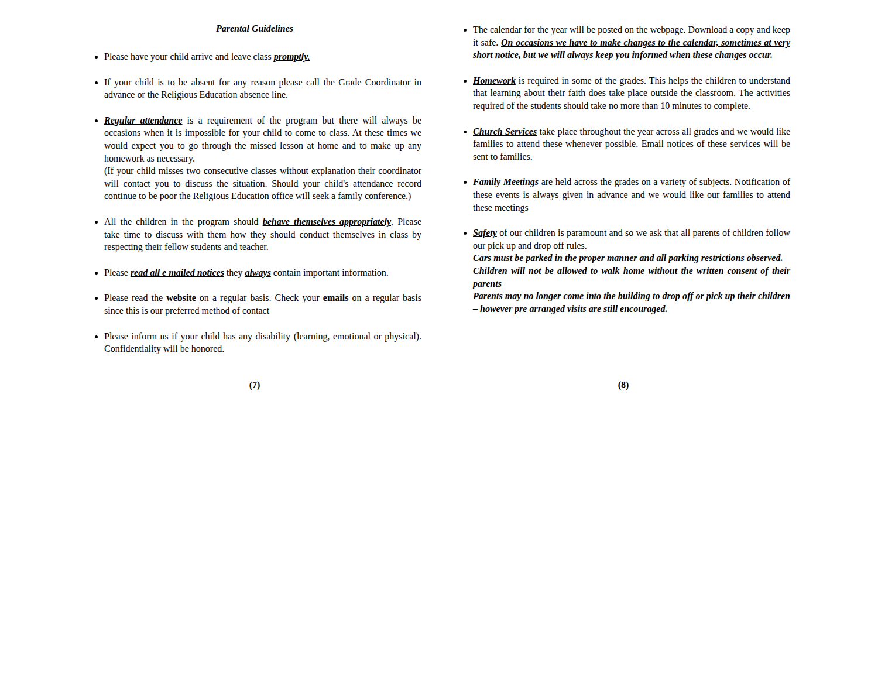Parental Guidelines
Please have your child arrive and leave class promptly.
If your child is to be absent for any reason please call the Grade Coordinator in advance or the Religious Education absence line.
Regular attendance is a requirement of the program but there will always be occasions when it is impossible for your child to come to class. At these times we would expect you to go through the missed lesson at home and to make up any homework as necessary.
(If your child misses two consecutive classes without explanation their coordinator will contact you to discuss the situation. Should your child's attendance record continue to be poor the Religious Education office will seek a family conference.)
All the children in the program should behave themselves appropriately. Please take time to discuss with them how they should conduct themselves in class by respecting their fellow students and teacher.
Please read all e mailed notices they always contain important information.
Please read the website on a regular basis. Check your emails on a regular basis since this is our preferred method of contact
Please inform us if your child has any disability (learning, emotional or physical). Confidentiality will be honored.
(7)
The calendar for the year will be posted on the webpage. Download a copy and keep it safe. On occasions we have to make changes to the calendar, sometimes at very short notice, but we will always keep you informed when these changes occur.
Homework is required in some of the grades. This helps the children to understand that learning about their faith does take place outside the classroom. The activities required of the students should take no more than 10 minutes to complete.
Church Services take place throughout the year across all grades and we would like families to attend these whenever possible. Email notices of these services will be sent to families.
Family Meetings are held across the grades on a variety of subjects. Notification of these events is always given in advance and we would like our families to attend these meetings
Safety of our children is paramount and so we ask that all parents of children follow our pick up and drop off rules.
Cars must be parked in the proper manner and all parking restrictions observed.
Children will not be allowed to walk home without the written consent of their parents
Parents may no longer come into the building to drop off or pick up their children – however pre arranged visits are still encouraged.
(8)